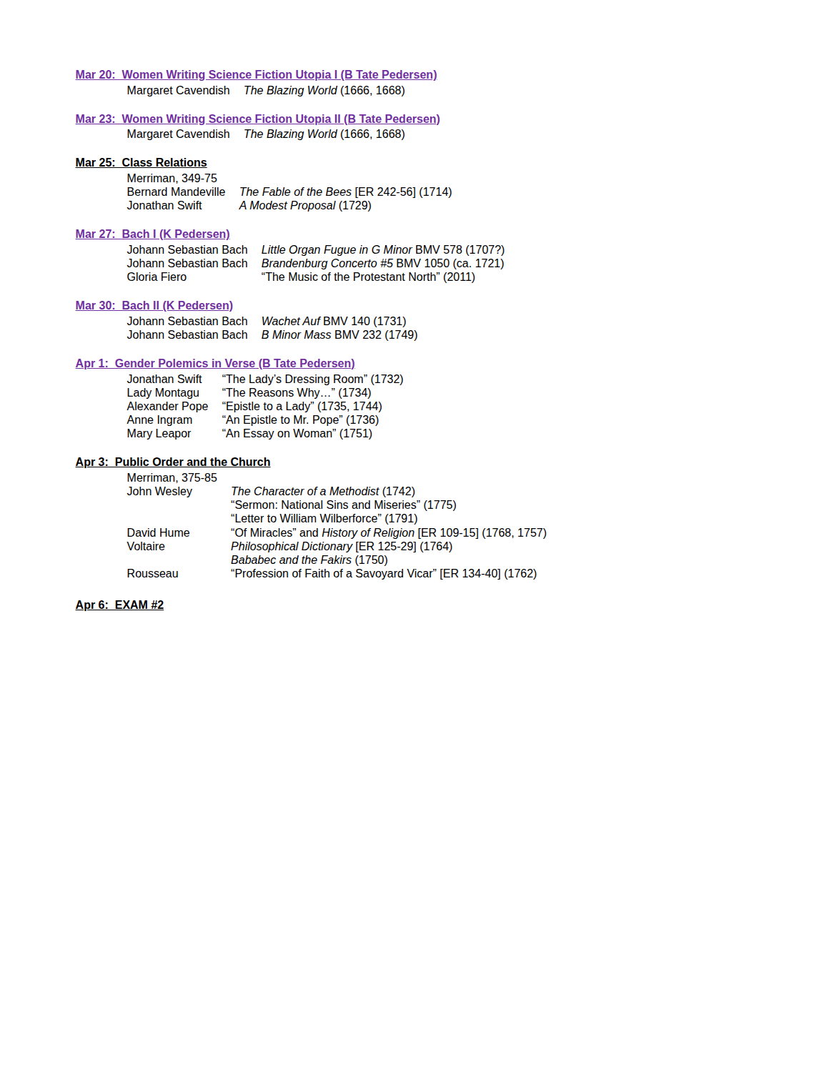Mar 20: Women Writing Science Fiction Utopia I (B Tate Pedersen)
| Margaret Cavendish | The Blazing World (1666, 1668) |
Mar 23: Women Writing Science Fiction Utopia II (B Tate Pedersen)
| Margaret Cavendish | The Blazing World (1666, 1668) |
Mar 25: Class Relations
| Merriman, 349-75 | |
| Bernard Mandeville | The Fable of the Bees [ER 242-56] (1714) |
| Jonathan Swift | A Modest Proposal (1729) |
Mar 27: Bach I (K Pedersen)
| Johann Sebastian Bach | Little Organ Fugue in G Minor BMV 578 (1707?) |
| Johann Sebastian Bach | Brandenburg Concerto #5 BMV 1050 (ca. 1721) |
| Gloria Fiero | “The Music of the Protestant North” (2011) |
Mar 30: Bach II (K Pedersen)
| Johann Sebastian Bach | Wachet Auf BMV 140 (1731) |
| Johann Sebastian Bach | B Minor Mass BMV 232 (1749) |
Apr 1: Gender Polemics in Verse (B Tate Pedersen)
| Jonathan Swift | “The Lady’s Dressing Room” (1732) |
| Lady Montagu | “The Reasons Why…” (1734) |
| Alexander Pope | “Epistle to a Lady” (1735, 1744) |
| Anne Ingram | “An Epistle to Mr. Pope” (1736) |
| Mary Leapor | “An Essay on Woman” (1751) |
Apr 3: Public Order and the Church
| Merriman, 375-85 | |
| John Wesley | The Character of a Methodist (1742) |
| | “Sermon: National Sins and Miseries” (1775) |
| | “Letter to William Wilberforce” (1791) |
| David Hume | “Of Miracles” and History of Religion [ER 109-15] (1768, 1757) |
| Voltaire | Philosophical Dictionary [ER 125-29] (1764) |
| | Bababec and the Fakirs (1750) |
| Rousseau | “Profession of Faith of a Savoyard Vicar” [ER 134-40] (1762) |
Apr 6: EXAM #2